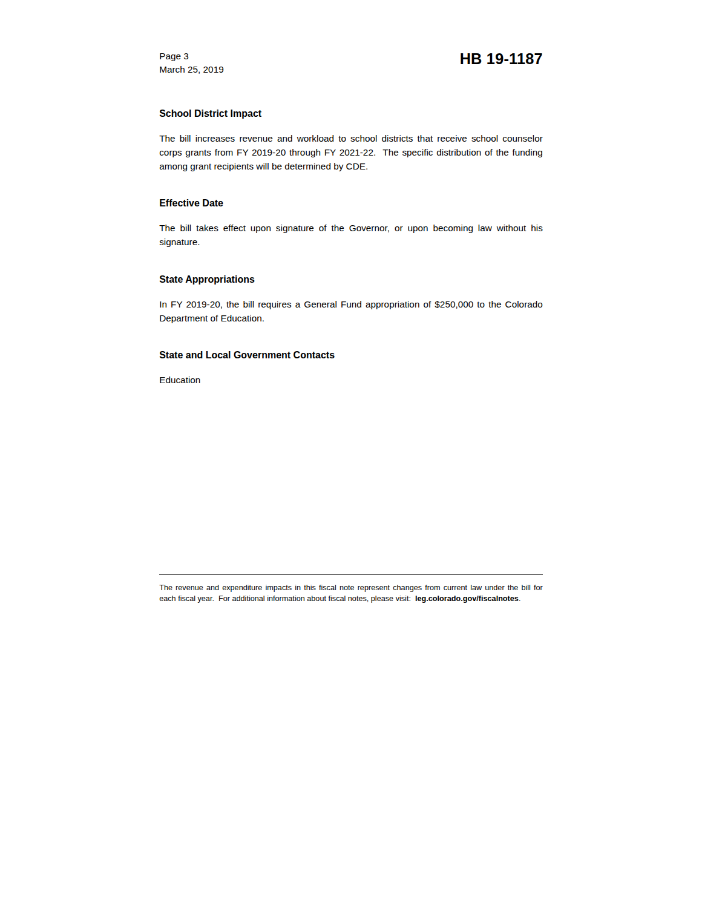Page 3
March 25, 2019
HB 19-1187
School District Impact
The bill increases revenue and workload to school districts that receive school counselor corps grants from FY 2019-20 through FY 2021-22. The specific distribution of the funding among grant recipients will be determined by CDE.
Effective Date
The bill takes effect upon signature of the Governor, or upon becoming law without his signature.
State Appropriations
In FY 2019-20, the bill requires a General Fund appropriation of $250,000 to the Colorado Department of Education.
State and Local Government Contacts
Education
The revenue and expenditure impacts in this fiscal note represent changes from current law under the bill for each fiscal year. For additional information about fiscal notes, please visit: leg.colorado.gov/fiscalnotes.